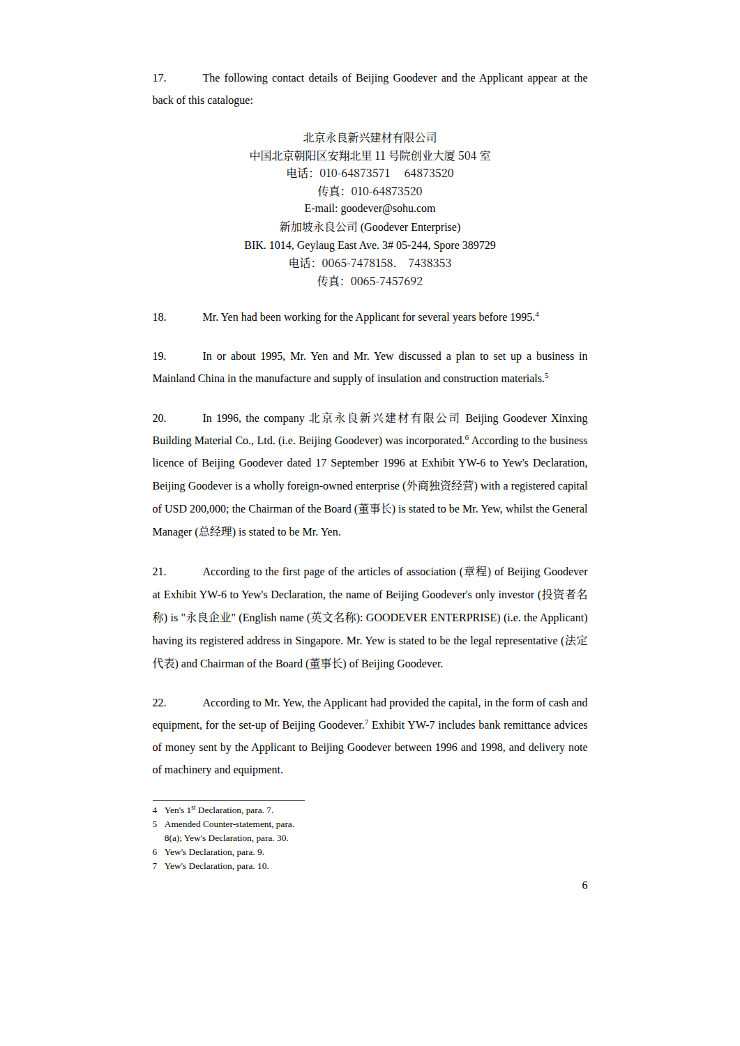17. The following contact details of Beijing Goodever and the Applicant appear at the back of this catalogue:
北京永良新兴建材有限公司
中国北京朝阳区安翔北里 11 号院创业大厦 504 室
电话：010-64873571 64873520
传真：010-64873520
E-mail: goodever@sohu.com
新加坡永良公司 (Goodever Enterprise)
BIK. 1014, Geylaug East Ave. 3# 05-244, Spore 389729
电话：0065-7478158. 7438353
传真：0065-7457692
18. Mr. Yen had been working for the Applicant for several years before 1995.4
19. In or about 1995, Mr. Yen and Mr. Yew discussed a plan to set up a business in Mainland China in the manufacture and supply of insulation and construction materials.5
20. In 1996, the company 北京永良新兴建材有限公司 Beijing Goodever Xinxing Building Material Co., Ltd. (i.e. Beijing Goodever) was incorporated.6 According to the business licence of Beijing Goodever dated 17 September 1996 at Exhibit YW-6 to Yew's Declaration, Beijing Goodever is a wholly foreign-owned enterprise (外商独资经营) with a registered capital of USD 200,000; the Chairman of the Board (董事长) is stated to be Mr. Yew, whilst the General Manager (总经理) is stated to be Mr. Yen.
21. According to the first page of the articles of association (章程) of Beijing Goodever at Exhibit YW-6 to Yew's Declaration, the name of Beijing Goodever's only investor (投资者名称) is "永良企业" (English name (英文名称): GOODEVER ENTERPRISE) (i.e. the Applicant) having its registered address in Singapore. Mr. Yew is stated to be the legal representative (法定代表) and Chairman of the Board (董事长) of Beijing Goodever.
22. According to Mr. Yew, the Applicant had provided the capital, in the form of cash and equipment, for the set-up of Beijing Goodever.7 Exhibit YW-7 includes bank remittance advices of money sent by the Applicant to Beijing Goodever between 1996 and 1998, and delivery note of machinery and equipment.
| 4 | Yen's 1 st Declaration, para. 7. |
| 5 | Amended Counter-statement, para. 8(a); Yew's Declaration, para. 30. |
| 6 | Yew's Declaration, para. 9. |
| 7 | Yew's Declaration, para. 10. |
6